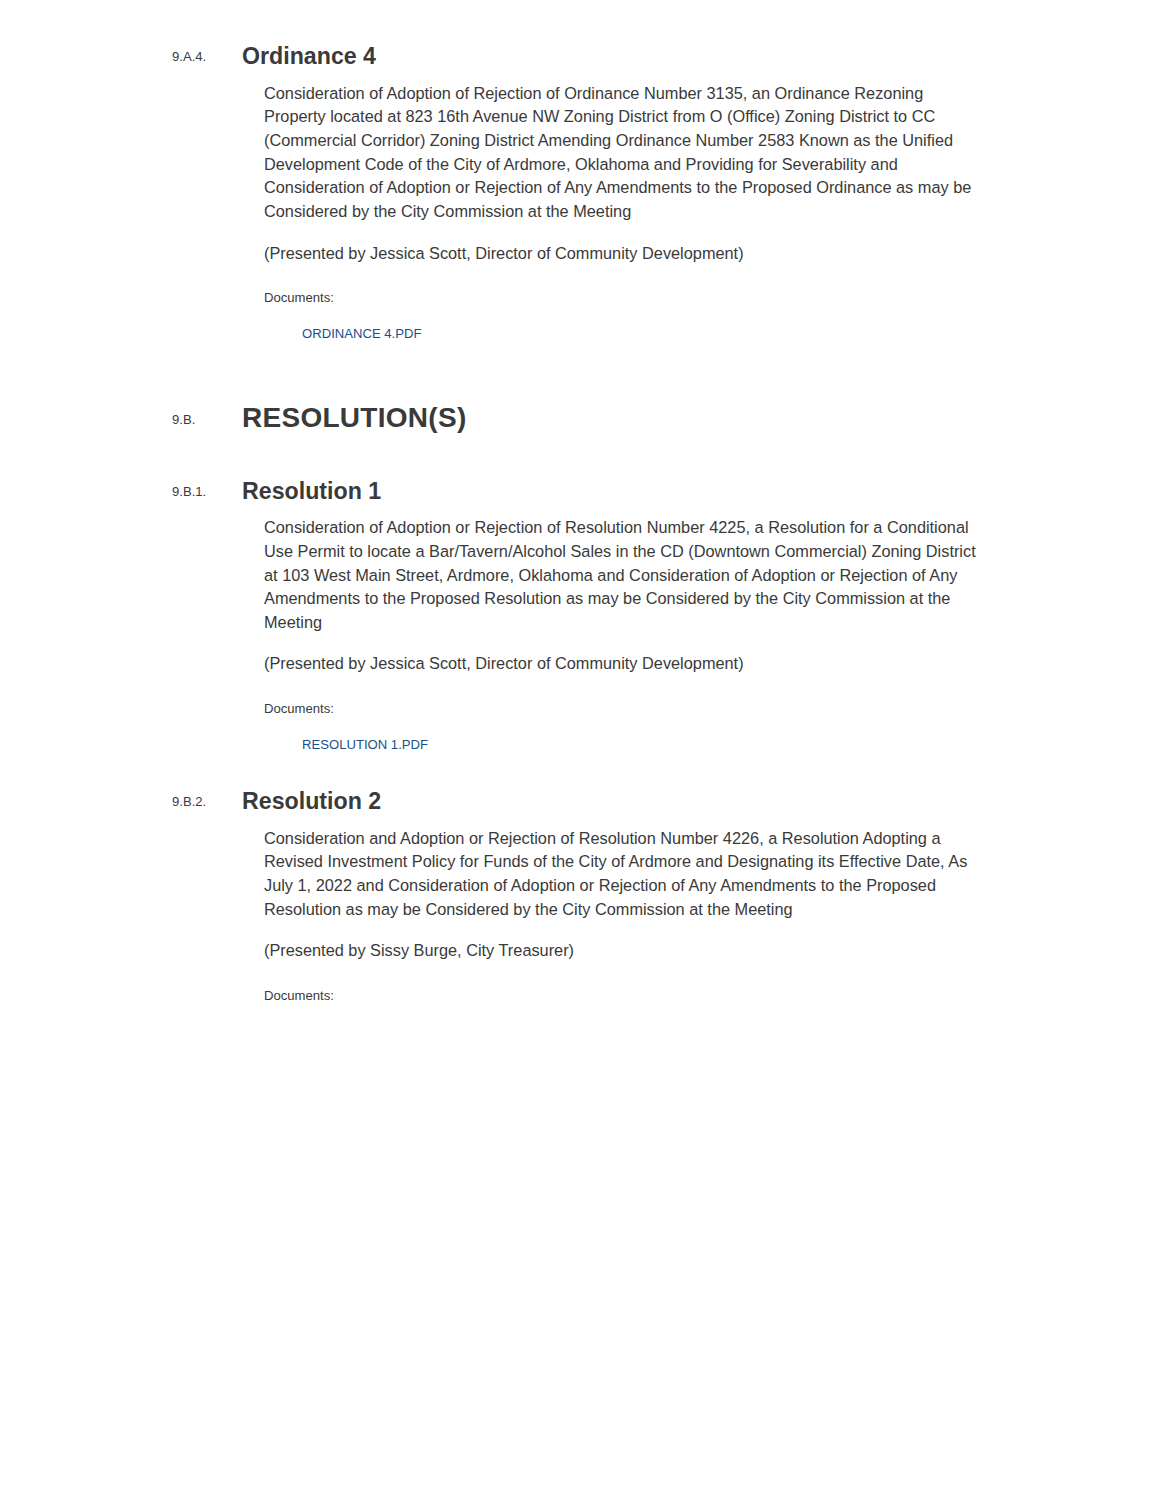9.A.4.
Ordinance 4
Consideration of Adoption of Rejection of Ordinance Number 3135, an Ordinance Rezoning Property located at 823 16th Avenue NW Zoning District from O (Office) Zoning District to CC (Commercial Corridor) Zoning District Amending Ordinance Number 2583 Known as the Unified Development Code of the City of Ardmore, Oklahoma and Providing for Severability and Consideration of Adoption or Rejection of Any Amendments to the Proposed Ordinance as may be Considered by the City Commission at the Meeting
(Presented by Jessica Scott, Director of Community Development)
Documents:
ORDINANCE 4.PDF
9.B.
RESOLUTION(S)
9.B.1.
Resolution 1
Consideration of Adoption or Rejection of Resolution Number 4225, a Resolution for a Conditional Use Permit to locate a Bar/Tavern/Alcohol Sales in the CD (Downtown Commercial) Zoning District at 103 West Main Street, Ardmore, Oklahoma and Consideration of Adoption or Rejection of Any Amendments to the Proposed Resolution as may be Considered by the City Commission at the Meeting
(Presented by Jessica Scott, Director of Community Development)
Documents:
RESOLUTION 1.PDF
9.B.2.
Resolution 2
Consideration and Adoption or Rejection of Resolution Number 4226, a Resolution Adopting a Revised Investment Policy for Funds of the City of Ardmore and Designating its Effective Date, As July 1, 2022 and Consideration of Adoption or Rejection of Any Amendments to the Proposed Resolution as may be Considered by the City Commission at the Meeting
(Presented by Sissy Burge, City Treasurer)
Documents: